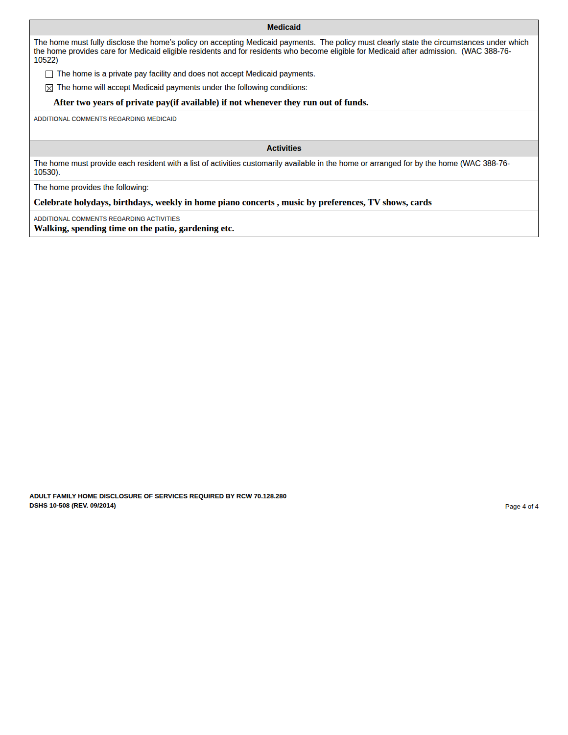| Medicaid |
| The home must fully disclose the home’s policy on accepting Medicaid payments. The policy must clearly state the circumstances under which the home provides care for Medicaid eligible residents and for residents who become eligible for Medicaid after admission. (WAC 388-76-10522) The home is a private pay facility and does not accept Medicaid payments. The home will accept Medicaid payments under the following conditions: After two years of private pay(if available) if not whenever they run out of funds. |
| Additional comments regarding Medicaid |
| Activities |
| The home must provide each resident with a list of activities customarily available in the home or arranged for by the home (WAC 388-76-10530). |
| The home provides the following: Celebrate holydays, birthdays, weekly in home piano concerts , music by preferences, TV shows, cards |
| Additional comments regarding activities Walking, spending time on the patio, gardening etc. |
ADULT FAMILY HOME DISCLOSURE OF SERVICES REQUIRED BY RCW 70.128.280
DSHS 10-508 (REV. 09/2014)
Page 4 of 4